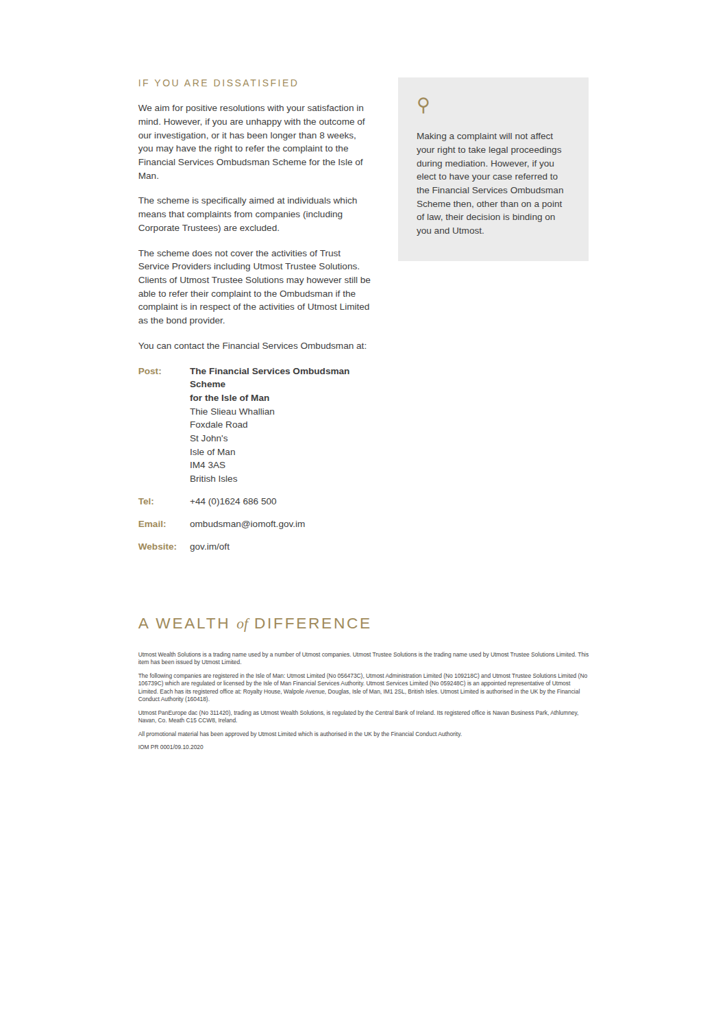If you are dissatisfied
We aim for positive resolutions with your satisfaction in mind. However, if you are unhappy with the outcome of our investigation, or it has been longer than 8 weeks, you may have the right to refer the complaint to the Financial Services Ombudsman Scheme for the Isle of Man.
The scheme is specifically aimed at individuals which means that complaints from companies (including Corporate Trustees) are excluded.
The scheme does not cover the activities of Trust Service Providers including Utmost Trustee Solutions. Clients of Utmost Trustee Solutions may however still be able to refer their complaint to the Ombudsman if the complaint is in respect of the activities of Utmost Limited as the bond provider.
You can contact the Financial Services Ombudsman at:
| Post: | The Financial Services Ombudsman Scheme for the Isle of Man Thie Slieau Whallian Foxdale Road St John's Isle of Man IM4 3AS British Isles |
| Tel: | +44 (0)1624 686 500 |
| Email: | ombudsman@iomoft.gov.im |
| Website: | gov.im/oft |
⚲
Making a complaint will not affect your right to take legal proceedings during mediation. However, if you elect to have your case referred to the Financial Services Ombudsman Scheme then, other than on a point of law, their decision is binding on you and Utmost.
A WEALTH of DIFFERENCE
Utmost Wealth Solutions is a trading name used by a number of Utmost companies. Utmost Trustee Solutions is the trading name used by Utmost Trustee Solutions Limited. This item has been issued by Utmost Limited.
The following companies are registered in the Isle of Man: Utmost Limited (No 056473C), Utmost Administration Limited (No 109218C) and Utmost Trustee Solutions Limited (No 106739C) which are regulated or licensed by the Isle of Man Financial Services Authority. Utmost Services Limited (No 059248C) is an appointed representative of Utmost Limited. Each has its registered office at: Royalty House, Walpole Avenue, Douglas, Isle of Man, IM1 2SL, British Isles. Utmost Limited is authorised in the UK by the Financial Conduct Authority (160418).
Utmost PanEurope dac (No 311420), trading as Utmost Wealth Solutions, is regulated by the Central Bank of Ireland. Its registered office is Navan Business Park, Athlumney, Navan, Co. Meath C15 CCW8, Ireland.
All promotional material has been approved by Utmost Limited which is authorised in the UK by the Financial Conduct Authority.
IOM PR 0001/09.10.2020